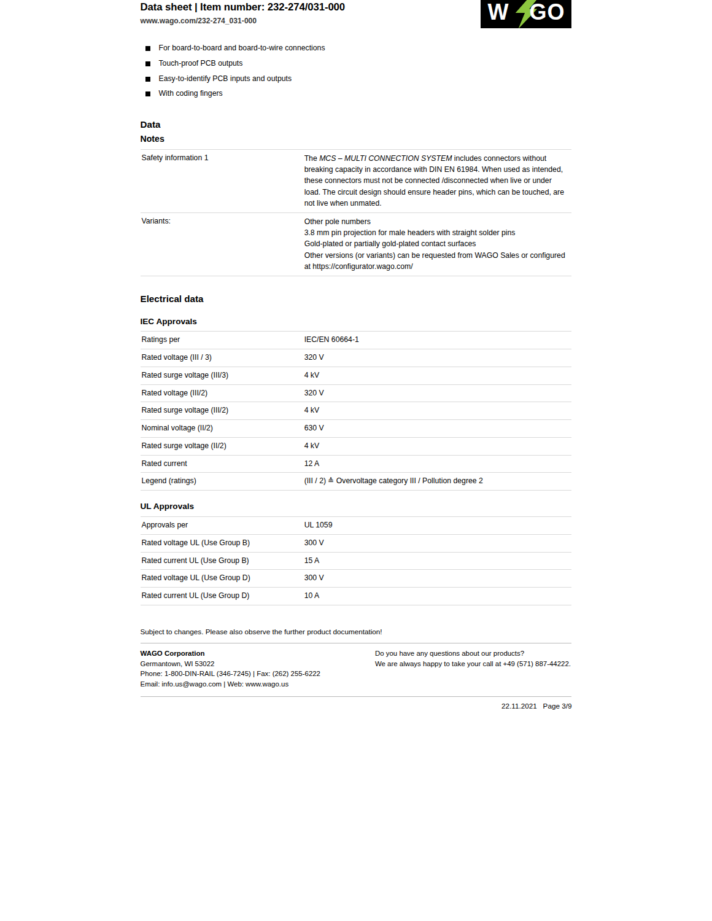W GO
Data sheet | Item number: 232-274/031-000
www.wago.com/232-274_031-000
For board-to-board and board-to-wire connections
Touch-proof PCB outputs
Easy-to-identify PCB inputs and outputs
With coding fingers
Data
Notes
| Safety information 1 | The MCS – MULTI CONNECTION SYSTEM includes connectors without breaking capacity in accordance with DIN EN 61984. When used as intended, these connectors must not be connected /disconnected when live or under load. The circuit design should ensure header pins, which can be touched, are not live when unmated. |
| Variants: | Other pole numbers 3.8 mm pin projection for male headers with straight solder pins Gold-plated or partially gold-plated contact surfaces Other versions (or variants) can be requested from WAGO Sales or configured at https://configurator.wago.com/ |
Electrical data
IEC Approvals
| Ratings per | IEC/EN 60664-1 |
| Rated voltage (III / 3) | 320 V |
| Rated surge voltage (III/3) | 4 kV |
| Rated voltage (III/2) | 320 V |
| Rated surge voltage (III/2) | 4 kV |
| Nominal voltage (II/2) | 630 V |
| Rated surge voltage (II/2) | 4 kV |
| Rated current | 12 A |
| Legend (ratings) | (III / 2) ≙ Overvoltage category III / Pollution degree 2 |
UL Approvals
| Approvals per | UL 1059 |
| Rated voltage UL (Use Group B) | 300 V |
| Rated current UL (Use Group B) | 15 A |
| Rated voltage UL (Use Group D) | 300 V |
| Rated current UL (Use Group D) | 10 A |
Subject to changes. Please also observe the further product documentation!
WAGO Corporation
Germantown, WI 53022
Phone: 1-800-DIN-RAIL (346-7245) | Fax: (262) 255-6222
Email: info.us@wago.com | Web: www.wago.us
Do you have any questions about our products?
We are always happy to take your call at +49 (571) 887-44222.
22.11.2021 Page 3/9